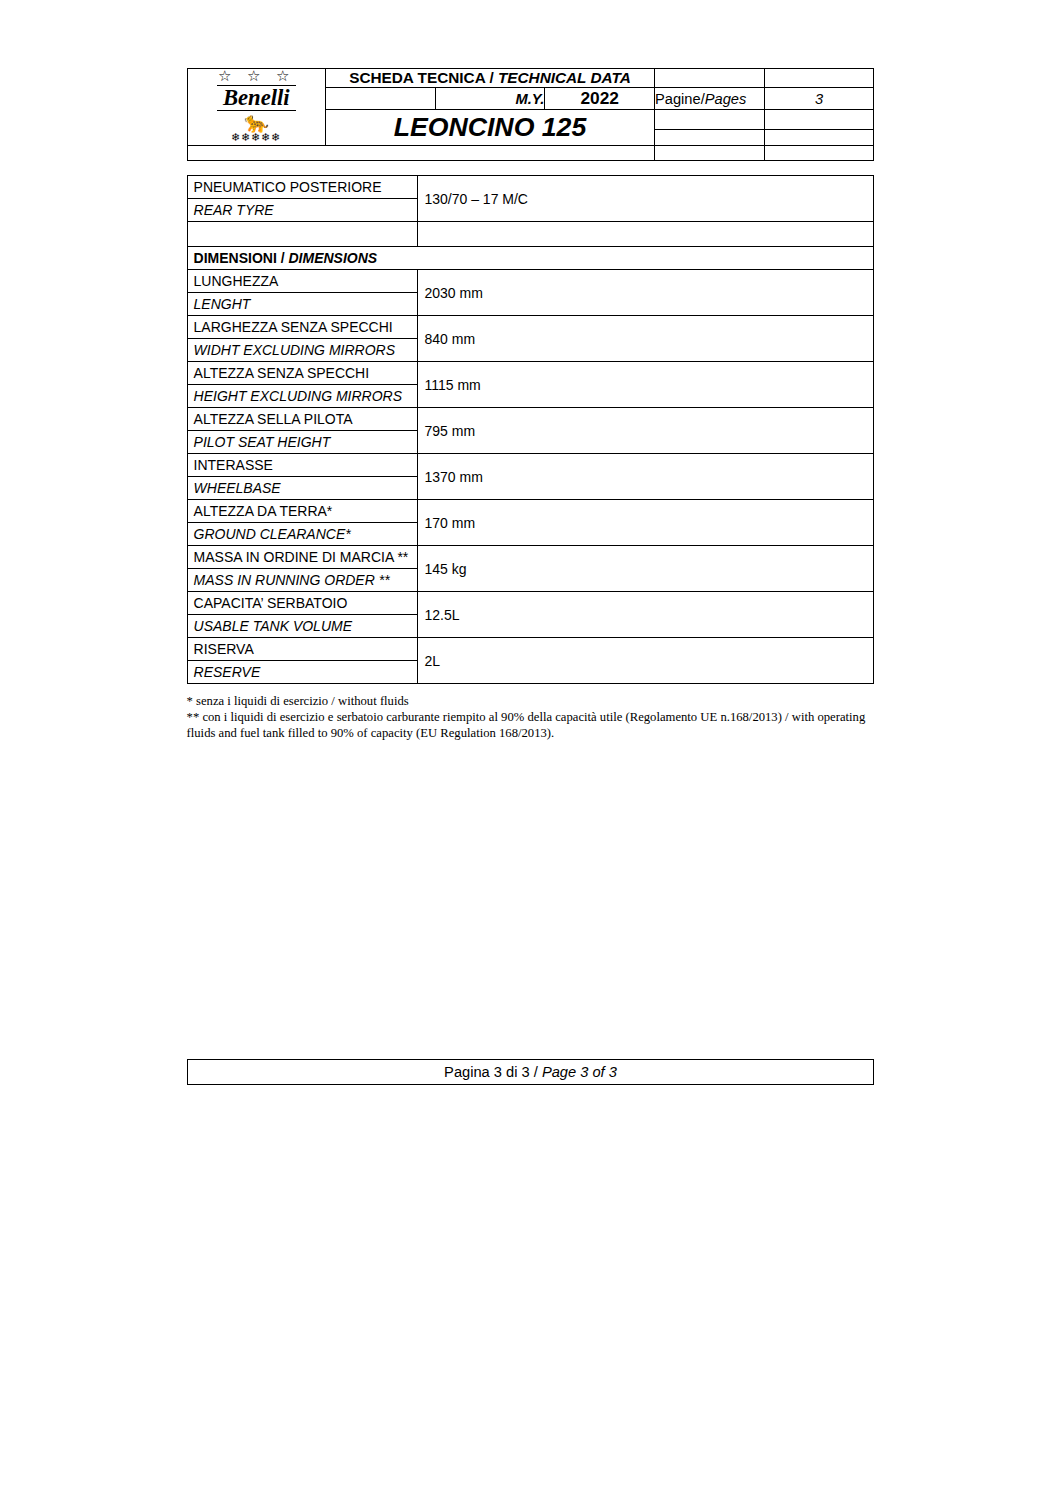| ☆ ☆ ☆ Benelli 🐆 ❄❄❄❄❄ | SCHEDA TECNICA / TECHNICAL DATA | | |
| | M.Y. | 2022 | Pagine/ Pages | 3 |
| LEONCINO 125 | | |
| PNEUMATICO POSTERIORE | 130/70 – 17 M/C |
| REAR TYRE |
| DIMENSIONI / DIMENSIONS |
| LUNGHEZZA | 2030 mm |
| LENGHT |
| LARGHEZZA SENZA SPECCHI | 840 mm |
| WIDHT EXCLUDING MIRRORS |
| ALTEZZA SENZA SPECCHI | 1115 mm |
| HEIGHT EXCLUDING MIRRORS |
| ALTEZZA SELLA PILOTA | 795 mm |
| PILOT SEAT HEIGHT |
| INTERASSE | 1370 mm |
| WHEELBASE |
| ALTEZZA DA TERRA* | 170 mm |
| GROUND CLEARANCE* |
| MASSA IN ORDINE DI MARCIA ** | 145 kg |
| MASS IN RUNNING ORDER ** |
| CAPACITA’ SERBATOIO | 12.5L |
| USABLE TANK VOLUME |
| RISERVA | 2L |
| RESERVE |
* senza i liquidi di esercizio / without fluids
** con i liquidi di esercizio e serbatoio carburante riempito al 90% della capacità utile (Regolamento UE n.168/2013) / with operating fluids and fuel tank filled to 90% of capacity (EU Regulation 168/2013).
Pagina 3 di 3 / Page 3 of 3